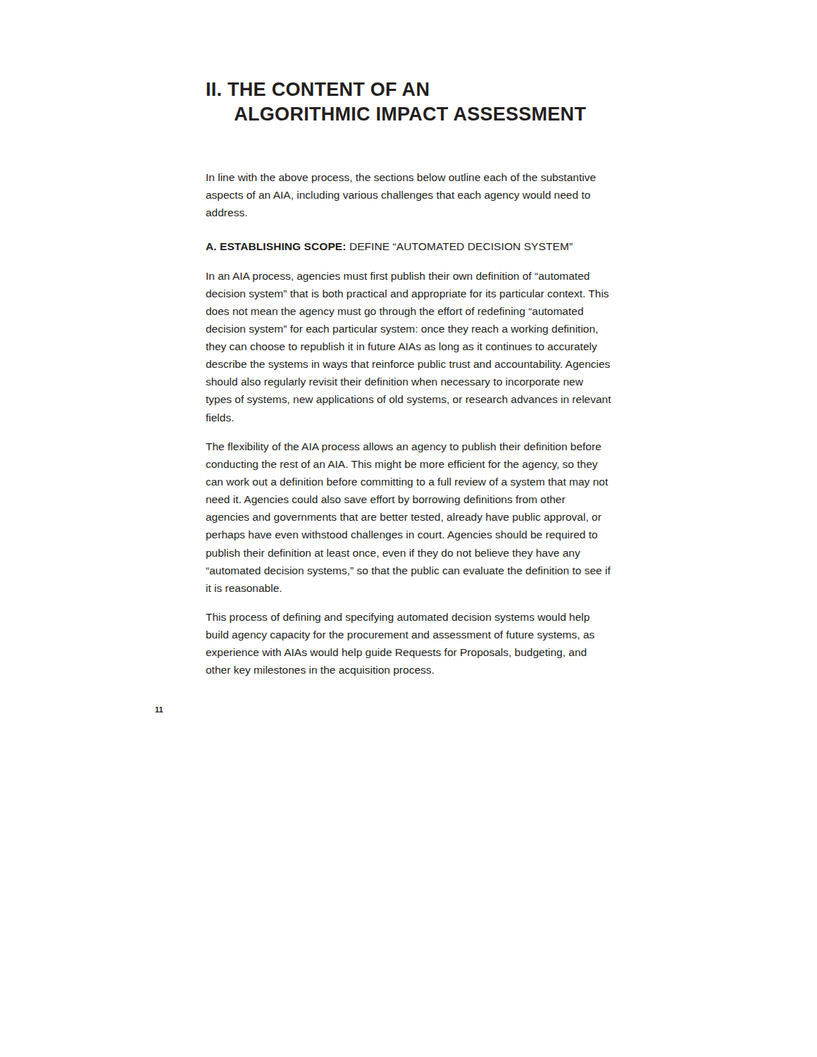II. The Content of anAlgorithmic Impact Assessment
In line with the above process, the sections below outline each of the substantive aspects of an AIA, including various challenges that each agency would need to address.
A. Establishing Scope: Define “Automated Decision System”
In an AIA process, agencies must first publish their own definition of “automated decision system” that is both practical and appropriate for its particular context. This does not mean the agency must go through the effort of redefining “automated decision system” for each particular system: once they reach a working definition, they can choose to republish it in future AIAs as long as it continues to accurately describe the systems in ways that reinforce public trust and accountability. Agencies should also regularly revisit their definition when necessary to incorporate new types of systems, new applications of old systems, or research advances in relevant fields.
The flexibility of the AIA process allows an agency to publish their definition before conducting the rest of an AIA. This might be more efficient for the agency, so they can work out a definition before committing to a full review of a system that may not need it. Agencies could also save effort by borrowing definitions from other agencies and governments that are better tested, already have public approval, or perhaps have even withstood challenges in court. Agencies should be required to publish their definition at least once, even if they do not believe they have any “automated decision systems,” so that the public can evaluate the definition to see if it is reasonable.
This process of defining and specifying automated decision systems would help build agency capacity for the procurement and assessment of future systems, as experience with AIAs would help guide Requests for Proposals, budgeting, and other key milestones in the acquisition process.
11